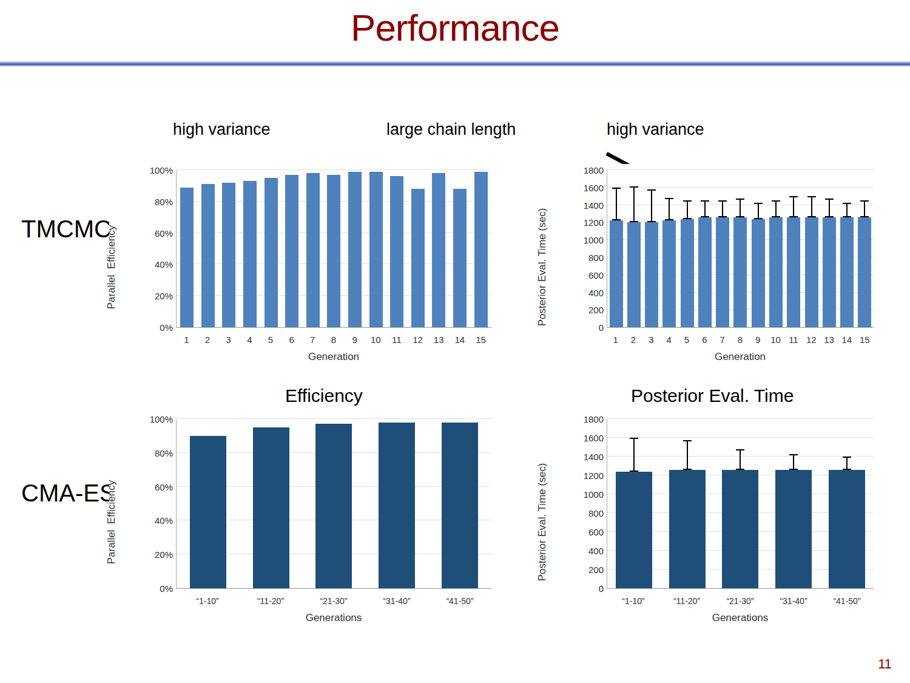Performance
high variance
large chain length
high variance
TMCMC
CMA-ES
Efficiency
Posterior Eval. Time
Parallel Efficiency
100%
80%
60%
40%
20%
0%
12345 678910 1112131415
Generation
Posterior Eval. Time (sec)
1800
1600
1400
1200
1000
800
600
400
200
0
12345 678910 1112131415
Generation
Parallel Efficiency
100%
80%
60%
40%
20%
0%
“1-10” “11-20” “21-30” “31-40” “41-50”
Generations
Posterior Eval. Time (sec)
1800
1600
1400
1200
1000
800
600
400
200
0
“1-10” “11-20” “21-30” “31-40” “41-50”
Generations
11